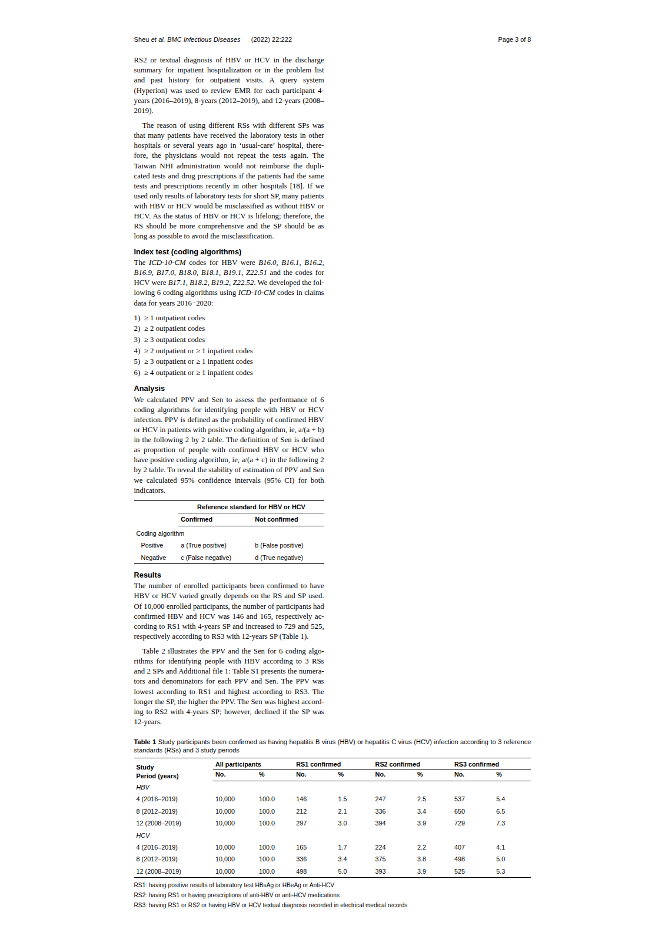Sheu et al. BMC Infectious Diseases(2022) 22:222
Page 3 of 8
RS2 or textual diagnosis of HBV or HCV in the discharge summary for inpatient hospitalization or in the problem list and past history for outpatient visits. A query system (Hyperion) was used to review EMR for each participant 4-years (2016–2019), 8-years (2012–2019), and 12-years (2008–2019).
The reason of using different RSs with different SPs was that many patients have received the laboratory tests in other hospitals or several years ago in ‘usual-care’ hospital, therefore, the physicians would not repeat the tests again. The Taiwan NHI administration would not reimburse the duplicated tests and drug prescriptions if the patients had the same tests and prescriptions recently in other hospitals [18]. If we used only results of laboratory tests for short SP, many patients with HBV or HCV would be misclassified as without HBV or HCV. As the status of HBV or HCV is lifelong; therefore, the RS should be more comprehensive and the SP should be as long as possible to avoid the misclassification.
Index test (coding algorithms)
The ICD-10-CM codes for HBV were B16.0, B16.1, B16.2, B16.9, B17.0, B18.0, B18.1, B19.1, Z22.51 and the codes for HCV were B17.1, B18.2, B19.2, Z22.52. We developed the following 6 coding algorithms using ICD-10-CM codes in claims data for years 2016−2020:
≥ 1 outpatient codes
≥ 2 outpatient codes
≥ 3 outpatient codes
≥ 2 outpatient or ≥ 1 inpatient codes
≥ 3 outpatient or ≥ 1 inpatient codes
≥ 4 outpatient or ≥ 1 inpatient codes
Analysis
We calculated PPV and Sen to assess the performance of 6 coding algorithms for identifying people with HBV or HCV infection. PPV is defined as the probability of confirmed HBV or HCV in patients with positive coding algorithm, ie, a/(a + b) in the following 2 by 2 table. The definition of Sen is defined as proportion of people with confirmed HBV or HCV who have positive coding algorithm, ie, a/(a + c) in the following 2 by 2 table. To reveal the stability of estimation of PPV and Sen we calculated 95% confidence intervals (95% CI) for both indicators.
| | Reference standard for HBV or HCV |
| --- | --- |
| | Confirmed | Not confirmed |
| Coding algorithm |
| Positive | a (True positive) | b (False positive) |
| Negative | c (False negative) | d (True negative) |
Results
The number of enrolled participants been confirmed to have HBV or HCV varied greatly depends on the RS and SP used. Of 10,000 enrolled participants, the number of participants had confirmed HBV and HCV was 146 and 165, respectively according to RS1 with 4-years SP and increased to 729 and 525, respectively according to RS3 with 12-years SP (Table 1).
Table 2 illustrates the PPV and the Sen for 6 coding algorithms for identifying people with HBV according to 3 RSs and 2 SPs and Additional file 1: Table S1 presents the numerators and denominators for each PPV and Sen. The PPV was lowest according to RS1 and highest according to RS3. The longer the SP, the higher the PPV. The Sen was highest according to RS2 with 4-years SP; however, declined if the SP was 12-years.
Table 1 Study participants been confirmed as having hepatitis B virus (HBV) or hepatitis C virus (HCV) infection according to 3 reference standards (RSs) and 3 study periods
| Study Period (years) | All participants | RS1 confirmed | RS2 confirmed | RS3 confirmed |
| --- | --- | --- | --- | --- |
| No. | % | No. | % | No. | % | No. | % |
| HBV |
| 4 (2016–2019) | 10,000 | 100.0 | 146 | 1.5 | 247 | 2.5 | 537 | 5.4 |
| 8 (2012–2019) | 10,000 | 100.0 | 212 | 2.1 | 336 | 3.4 | 650 | 6.5 |
| 12 (2008–2019) | 10,000 | 100.0 | 297 | 3.0 | 394 | 3.9 | 729 | 7.3 |
| HCV |
| 4 (2016–2019) | 10,000 | 100.0 | 165 | 1.7 | 224 | 2.2 | 407 | 4.1 |
| 8 (2012–2019) | 10,000 | 100.0 | 336 | 3.4 | 375 | 3.8 | 498 | 5.0 |
| 12 (2008–2019) | 10,000 | 100.0 | 498 | 5.0 | 393 | 3.9 | 525 | 5.3 |
RS1: having positive results of laboratory test HBsAg or HBeAg or Anti-HCV
RS2: having RS1 or having prescriptions of anti-HBV or anti-HCV medications
RS3: having RS1 or RS2 or having HBV or HCV textual diagnosis recorded in electrical medical records